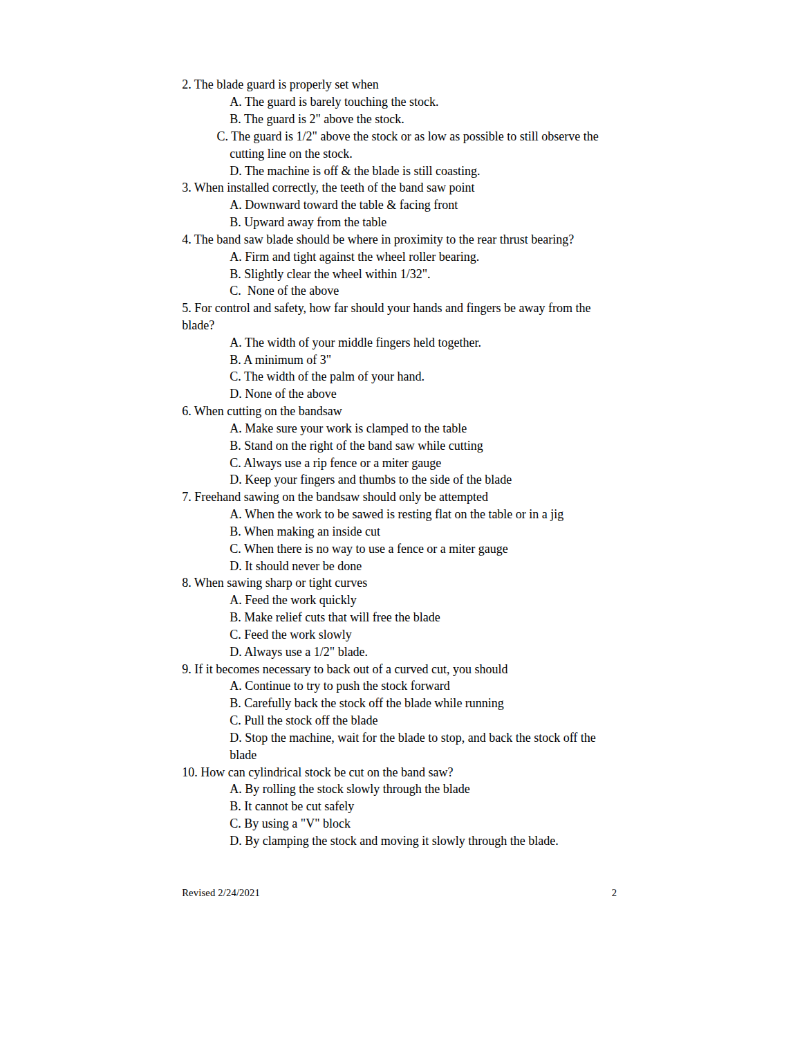2. The blade guard is properly set when
A. The guard is barely touching the stock.
B. The guard is 2" above the stock.
C. The guard is 1/2" above the stock or as low as possible to still observe the cutting line on the stock.
D. The machine is off & the blade is still coasting.
3. When installed correctly, the teeth of the band saw point
A. Downward toward the table & facing front
B. Upward away from the table
4. The band saw blade should be where in proximity to the rear thrust bearing?
A. Firm and tight against the wheel roller bearing.
B. Slightly clear the wheel within 1/32".
C. None of the above
5. For control and safety, how far should your hands and fingers be away from the blade?
A. The width of your middle fingers held together.
B. A minimum of 3"
C. The width of the palm of your hand.
D. None of the above
6. When cutting on the bandsaw
A. Make sure your work is clamped to the table
B. Stand on the right of the band saw while cutting
C. Always use a rip fence or a miter gauge
D. Keep your fingers and thumbs to the side of the blade
7. Freehand sawing on the bandsaw should only be attempted
A. When the work to be sawed is resting flat on the table or in a jig
B. When making an inside cut
C. When there is no way to use a fence or a miter gauge
D. It should never be done
8. When sawing sharp or tight curves
A. Feed the work quickly
B. Make relief cuts that will free the blade
C. Feed the work slowly
D. Always use a 1/2" blade.
9. If it becomes necessary to back out of a curved cut, you should
A. Continue to try to push the stock forward
B. Carefully back the stock off the blade while running
C. Pull the stock off the blade
D. Stop the machine, wait for the blade to stop, and back the stock off the blade
10. How can cylindrical stock be cut on the band saw?
A. By rolling the stock slowly through the blade
B. It cannot be cut safely
C. By using a "V" block
D. By clamping the stock and moving it slowly through the blade.
Revised 2/24/2021 2